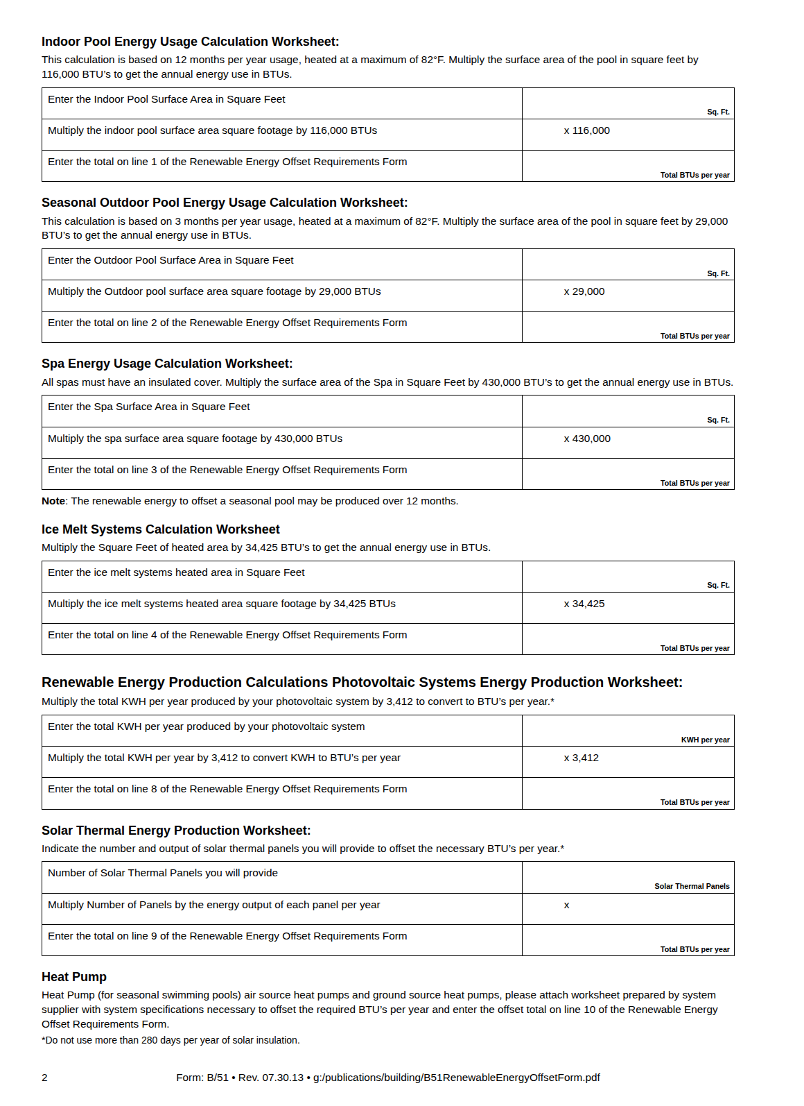Indoor Pool Energy Usage Calculation Worksheet:
This calculation is based on 12 months per year usage, heated at a maximum of 82°F. Multiply the surface area of the pool in square feet by 116,000 BTU’s to get the annual energy use in BTUs.
| Enter the Indoor Pool Surface Area in Square Feet | Sq. Ft. |
| Multiply the indoor pool surface area square footage by 116,000 BTUs | x 116,000 |
| Enter the total on line 1 of the Renewable Energy Offset Requirements Form | Total BTUs per year |
Seasonal Outdoor Pool Energy Usage Calculation Worksheet:
This calculation is based on 3 months per year usage, heated at a maximum of 82°F. Multiply the surface area of the pool in square feet by 29,000 BTU’s to get the annual energy use in BTUs.
| Enter the Outdoor Pool Surface Area in Square Feet | Sq. Ft. |
| Multiply the Outdoor pool surface area square footage by 29,000 BTUs | x 29,000 |
| Enter the total on line 2 of the Renewable Energy Offset Requirements Form | Total BTUs per year |
Spa Energy Usage Calculation Worksheet:
All spas must have an insulated cover. Multiply the surface area of the Spa in Square Feet by 430,000 BTU’s to get the annual energy use in BTUs.
| Enter the Spa Surface Area in Square Feet | Sq. Ft. |
| Multiply the spa surface area square footage by 430,000 BTUs | x 430,000 |
| Enter the total on line 3 of the Renewable Energy Offset Requirements Form | Total BTUs per year |
Note: The renewable energy to offset a seasonal pool may be produced over 12 months.
Ice Melt Systems Calculation Worksheet
Multiply the Square Feet of heated area by 34,425 BTU’s to get the annual energy use in BTUs.
| Enter the ice melt systems heated area in Square Feet | Sq. Ft. |
| Multiply the ice melt systems heated area square footage by 34,425 BTUs | x 34,425 |
| Enter the total on line 4 of the Renewable Energy Offset Requirements Form | Total BTUs per year |
Renewable Energy Production Calculations Photovoltaic Systems Energy Production Worksheet:
Multiply the total KWH per year produced by your photovoltaic system by 3,412 to convert to BTU’s per year.*
| Enter the total KWH per year produced by your photovoltaic system | KWH per year |
| Multiply the total KWH per year by 3,412 to convert KWH to BTU’s per year | x 3,412 |
| Enter the total on line 8 of the Renewable Energy Offset Requirements Form | Total BTUs per year |
Solar Thermal Energy Production Worksheet:
Indicate the number and output of solar thermal panels you will provide to offset the necessary BTU’s per year.*
| Number of Solar Thermal Panels you will provide | Solar Thermal Panels |
| Multiply Number of Panels by the energy output of each panel per year | x |
| Enter the total on line 9 of the Renewable Energy Offset Requirements Form | Total BTUs per year |
Heat Pump
Heat Pump (for seasonal swimming pools) air source heat pumps and ground source heat pumps, please attach worksheet prepared by system supplier with system specifications necessary to offset the required BTU’s per year and enter the offset total on line 10 of the Renewable Energy Offset Requirements Form.
*Do not use more than 280 days per year of solar insulation.
2
Form: B/51 • Rev. 07.30.13 • g:/publications/building/B51RenewableEnergyOffsetForm.pdf